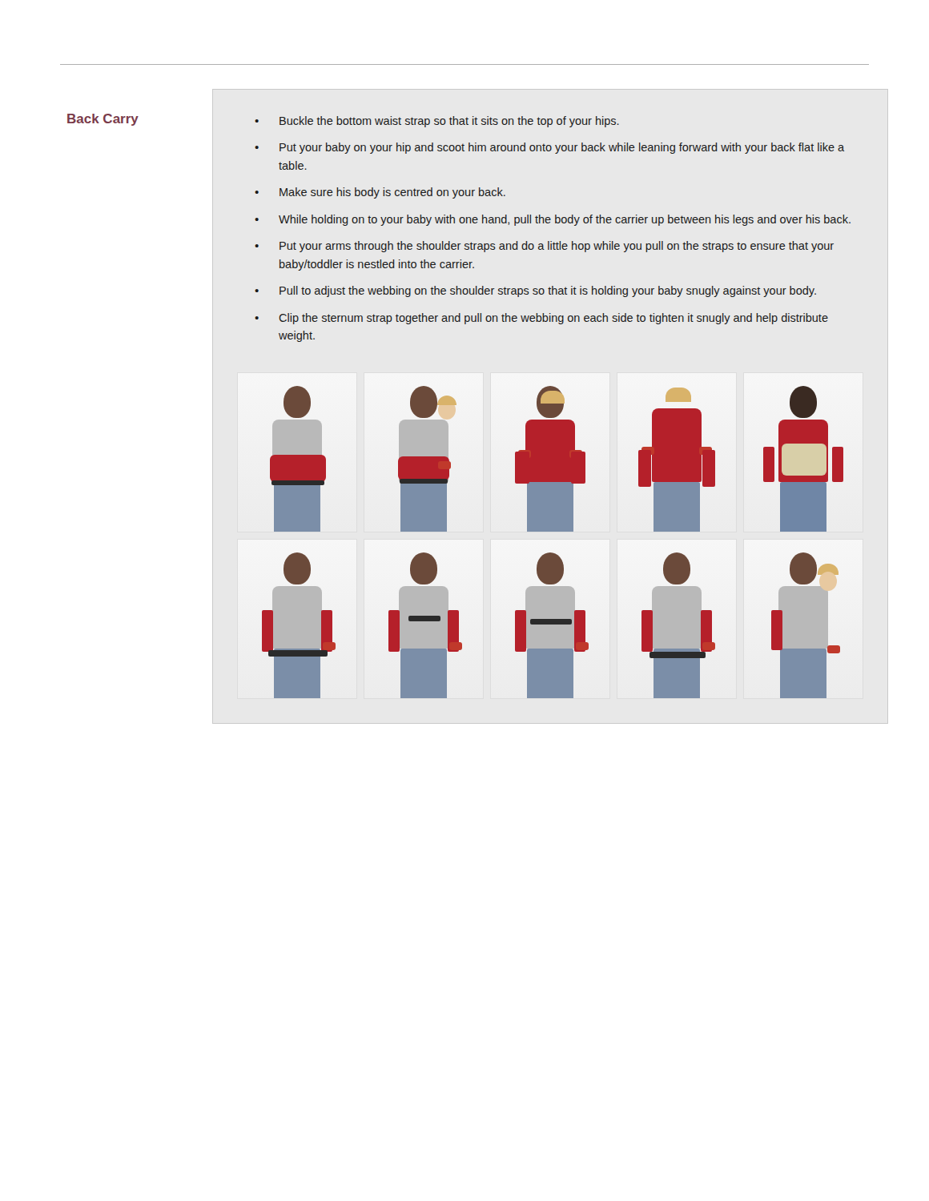Back Carry
Buckle the bottom waist strap so that it sits on the top of your hips.
Put your baby on your hip and scoot him around onto your back while leaning forward with your back flat like a table.
Make sure his body is centred on your back.
While holding on to your baby with one hand, pull the body of the carrier up between his legs and over his back.
Put your arms through the shoulder straps and do a little hop while you pull on the straps to ensure that your baby/toddler is nestled into the carrier.
Pull to adjust the webbing on the shoulder straps so that it is holding your baby snugly against your body.
Clip the sternum strap together and pull on the webbing on each side to tighten it snugly and help distribute weight.